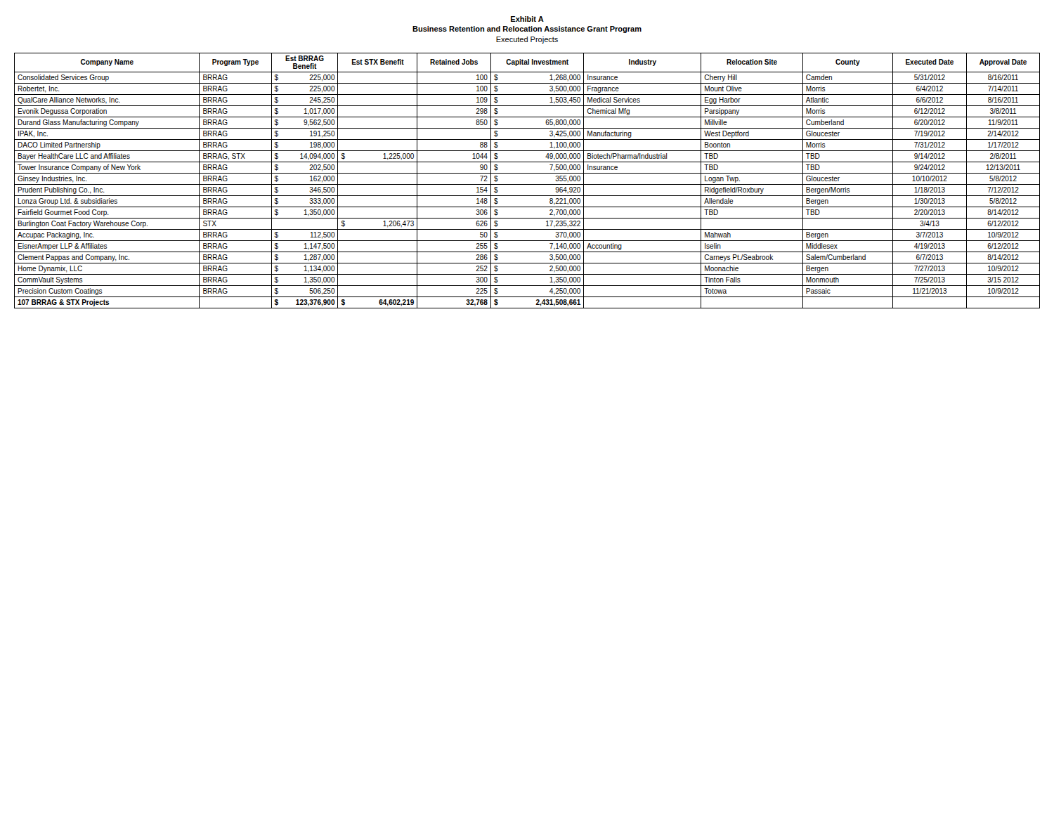Exhibit A
Business Retention and Relocation Assistance Grant Program
Executed Projects
| Company Name | Program Type | Est BRRAG Benefit | Est STX Benefit | Retained Jobs | Capital Investment | Industry | Relocation Site | County | Executed Date | Approval Date |
| --- | --- | --- | --- | --- | --- | --- | --- | --- | --- | --- |
| Consolidated Services Group | BRRAG | $ 225,000 | | 100 | $ 1,268,000 | Insurance | Cherry Hill | Camden | 5/31/2012 | 8/16/2011 |
| Robertet, Inc. | BRRAG | $ 225,000 | | 100 | $ 3,500,000 | Fragrance | Mount Olive | Morris | 6/4/2012 | 7/14/2011 |
| QualCare Alliance Networks, Inc. | BRRAG | $ 245,250 | | 109 | $ 1,503,450 | Medical Services | Egg Harbor | Atlantic | 6/6/2012 | 8/16/2011 |
| Evonik Degussa Corporation | BRRAG | $ 1,017,000 | | 298 | $ | Chemical Mfg | Parsippany | Morris | 6/12/2012 | 3/8/2011 |
| Durand Glass Manufacturing Company | BRRAG | $ 9,562,500 | | 850 | $ 65,800,000 | | Millville | Cumberland | 6/20/2012 | 11/9/2011 |
| IPAK, Inc. | BRRAG | $ 191,250 | | | $ 3,425,000 | Manufacturing | West Deptford | Gloucester | 7/19/2012 | 2/14/2012 |
| DACO Limited Partnership | BRRAG | $ 198,000 | | 88 | $ 1,100,000 | | Boonton | Morris | 7/31/2012 | 1/17/2012 |
| Bayer HealthCare LLC and Affiliates | BRRAG, STX | $ 14,094,000 | $ 1,225,000 | 1044 | $ 49,000,000 | Biotech/Pharma/Industrial | TBD | TBD | 9/14/2012 | 2/8/2011 |
| Tower Insurance Company of New York | BRRAG | $ 202,500 | | 90 | $ 7,500,000 | Insurance | TBD | TBD | 9/24/2012 | 12/13/2011 |
| Ginsey Industries, Inc. | BRRAG | $ 162,000 | | 72 | $ 355,000 | | Logan Twp. | Gloucester | 10/10/2012 | 5/8/2012 |
| Prudent Publishing Co., Inc. | BRRAG | $ 346,500 | | 154 | $ 964,920 | | Ridgefield/Roxbury | Bergen/Morris | 1/18/2013 | 7/12/2012 |
| Lonza Group Ltd. & subsidiaries | BRRAG | $ 333,000 | | 148 | $ 8,221,000 | | Allendale | Bergen | 1/30/2013 | 5/8/2012 |
| Fairfield Gourmet Food Corp. | BRRAG | $ 1,350,000 | | 306 | $ 2,700,000 | | TBD | TBD | 2/20/2013 | 8/14/2012 |
| Burlington Coat Factory Warehouse Corp. | STX | | $ 1,206,473 | 626 | $ 17,235,322 | | | | 3/4/13 | 6/12/2012 |
| Accupac Packaging, Inc. | BRRAG | $ 112,500 | | 50 | $ 370,000 | | Mahwah | Bergen | 3/7/2013 | 10/9/2012 |
| EisnerAmper LLP & Affiliates | BRRAG | $ 1,147,500 | | 255 | $ 7,140,000 | Accounting | Iselin | Middlesex | 4/19/2013 | 6/12/2012 |
| Clement Pappas and Company, Inc. | BRRAG | $ 1,287,000 | | 286 | $ 3,500,000 | | Carneys Pt./Seabrook | Salem/Cumberland | 6/7/2013 | 8/14/2012 |
| Home Dynamix, LLC | BRRAG | $ 1,134,000 | | 252 | $ 2,500,000 | | Moonachie | Bergen | 7/27/2013 | 10/9/2012 |
| CommVault Systems | BRRAG | $ 1,350,000 | | 300 | $ 1,350,000 | | Tinton Falls | Monmouth | 7/25/2013 | 3/15 2012 |
| Precision Custom Coatings | BRRAG | $ 506,250 | | 225 | $ 4,250,000 | | Totowa | Passaic | 11/21/2013 | 10/9/2012 |
| 107 BRRAG & STX Projects | | $ 123,376,900 | $ 64,602,219 | 32,768 | $ 2,431,508,661 | | | | | |